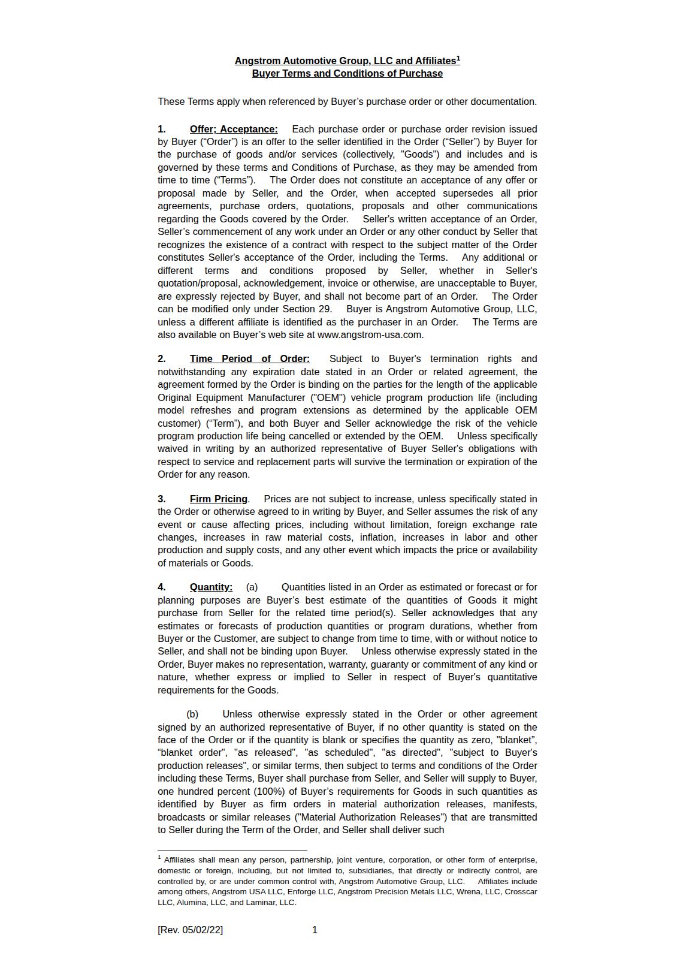Angstrom Automotive Group, LLC and Affiliates1 Buyer Terms and Conditions of Purchase
These Terms apply when referenced by Buyer’s purchase order or other documentation.
1. Offer; Acceptance: Each purchase order or purchase order revision issued by Buyer (“Order”) is an offer to the seller identified in the Order (“Seller”) by Buyer for the purchase of goods and/or services (collectively, "Goods") and includes and is governed by these terms and Conditions of Purchase, as they may be amended from time to time (“Terms”). The Order does not constitute an acceptance of any offer or proposal made by Seller, and the Order, when accepted supersedes all prior agreements, purchase orders, quotations, proposals and other communications regarding the Goods covered by the Order. Seller's written acceptance of an Order, Seller’s commencement of any work under an Order or any other conduct by Seller that recognizes the existence of a contract with respect to the subject matter of the Order constitutes Seller's acceptance of the Order, including the Terms. Any additional or different terms and conditions proposed by Seller, whether in Seller's quotation/proposal, acknowledgement, invoice or otherwise, are unacceptable to Buyer, are expressly rejected by Buyer, and shall not become part of an Order. The Order can be modified only under Section 29. Buyer is Angstrom Automotive Group, LLC, unless a different affiliate is identified as the purchaser in an Order. The Terms are also available on Buyer’s web site at www.angstrom-usa.com.
2. Time Period of Order: Subject to Buyer's termination rights and notwithstanding any expiration date stated in an Order or related agreement, the agreement formed by the Order is binding on the parties for the length of the applicable Original Equipment Manufacturer ("OEM") vehicle program production life (including model refreshes and program extensions as determined by the applicable OEM customer) (“Term”), and both Buyer and Seller acknowledge the risk of the vehicle program production life being cancelled or extended by the OEM. Unless specifically waived in writing by an authorized representative of Buyer Seller's obligations with respect to service and replacement parts will survive the termination or expiration of the Order for any reason.
3. Firm Pricing. Prices are not subject to increase, unless specifically stated in the Order or otherwise agreed to in writing by Buyer, and Seller assumes the risk of any event or cause affecting prices, including without limitation, foreign exchange rate changes, increases in raw material costs, inflation, increases in labor and other production and supply costs, and any other event which impacts the price or availability of materials or Goods.
4. Quantity: (a) Quantities listed in an Order as estimated or forecast or for planning purposes are Buyer’s best estimate of the quantities of Goods it might purchase from Seller for the related time period(s). Seller acknowledges that any estimates or forecasts of production quantities or program durations, whether from Buyer or the Customer, are subject to change from time to time, with or without notice to Seller, and shall not be binding upon Buyer. Unless otherwise expressly stated in the Order, Buyer makes no representation, warranty, guaranty or commitment of any kind or nature, whether express or implied to Seller in respect of Buyer's quantitative requirements for the Goods.
(b) Unless otherwise expressly stated in the Order or other agreement signed by an authorized representative of Buyer, if no other quantity is stated on the face of the Order or if the quantity is blank or specifies the quantity as zero, "blanket”, “blanket order", "as released", "as scheduled", "as directed", "subject to Buyer's production releases", or similar terms, then subject to terms and conditions of the Order including these Terms, Buyer shall purchase from Seller, and Seller will supply to Buyer, one hundred percent (100%) of Buyer’s requirements for Goods in such quantities as identified by Buyer as firm orders in material authorization releases, manifests, broadcasts or similar releases ("Material Authorization Releases") that are transmitted to Seller during the Term of the Order, and Seller shall deliver such
1 Affiliates shall mean any person, partnership, joint venture, corporation, or other form of enterprise, domestic or foreign, including, but not limited to, subsidiaries, that directly or indirectly control, are controlled by, or are under common control with, Angstrom Automotive Group, LLC. Affiliates include among others, Angstrom USA LLC, Enforge LLC, Angstrom Precision Metals LLC, Wrena, LLC, Crosscar LLC, Alumina, LLC, and Laminar, LLC.
[Rev. 05/02/22] 1